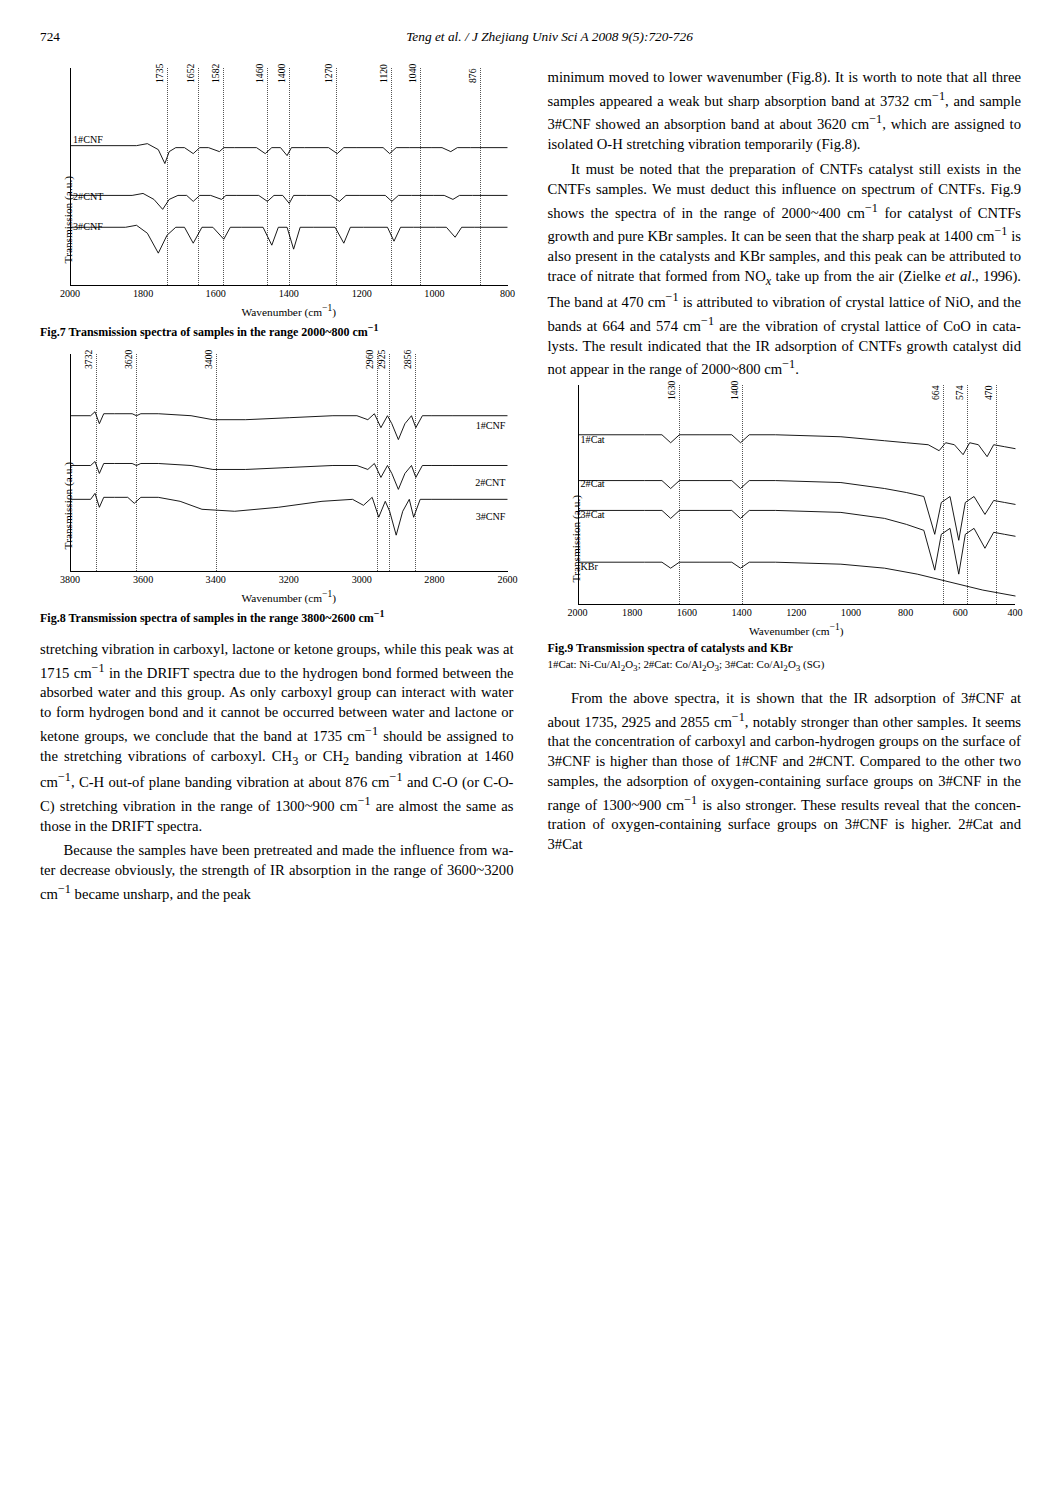724 Teng et al. / J Zhejiang Univ Sci A 2008 9(5):720-726
Transmission (a.u.)
1735 1652 1582 1460 1400 1270 1120 1040 876 1#CNF 2#CNT 3#CNF
2000 1800 1600 1400 1200 1000 800
Wavenumber (cm−1)
Fig.7 Transmission spectra of samples in the range 2000~800 cm−1
Transmission (a.u.)
3732 3620 3400 2960 2925 2856 1#CNF 2#CNT 3#CNF
3800 3600 3400 3200 3000 2800 2600
Wavenumber (cm−1)
Fig.8 Transmission spectra of samples in the range 3800~2600 cm−1
stretching vibration in carboxyl, lactone or ketone groups, while this peak was at 1715 cm−1 in the DRIFT spectra due to the hydrogen bond formed between the absorbed water and this group. As only carboxyl group can interact with water to form hydrogen bond and it cannot be occurred between water and lactone or ketone groups, we conclude that the band at 1735 cm−1 should be assigned to the stretching vibrations of carboxyl. CH3 or CH2 banding vibration at 1460 cm−1, C-H out-of plane banding vibration at about 876 cm−1 and C-O (or C-O-C) stretching vibration in the range of 1300~900 cm−1 are almost the same as those in the DRIFT spectra.
Because the samples have been pretreated and made the influence from water decrease obviously, the strength of IR absorption in the range of 3600~3200 cm−1 became unsharp, and the peak
minimum moved to lower wavenumber (Fig.8). It is worth to note that all three samples appeared a weak but sharp absorption band at 3732 cm−1, and sample 3#CNF showed an absorption band at about 3620 cm−1, which are assigned to isolated O-H stretching vibration temporarily (Fig.8).
It must be noted that the preparation of CNTFs catalyst still exists in the CNTFs samples. We must deduct this influence on spectrum of CNTFs. Fig.9 shows the spectra of in the range of 2000~400 cm−1 for catalyst of CNTFs growth and pure KBr samples. It can be seen that the sharp peak at 1400 cm−1 is also present in the catalysts and KBr samples, and this peak can be attributed to trace of nitrate that formed from NOx take up from the air (Zielke et al., 1996). The band at 470 cm−1 is attributed to vibration of crystal lattice of NiO, and the bands at 664 and 574 cm−1 are the vibration of crystal lattice of CoO in catalysts. The result indicated that the IR adsorption of CNTFs growth catalyst did not appear in the range of 2000~800 cm−1.
Transmission (a.u.)
1630 1400 664 574 470 1#Cat 2#Cat 3#Cat KBr
2000 1800 1600 1400 1200 1000 800 600 400
Wavenumber (cm−1)
Fig.9 Transmission spectra of catalysts and KBr 1#Cat: Ni-Cu/Al2O3; 2#Cat: Co/Al2O3; 3#Cat: Co/Al2O3 (SG)
From the above spectra, it is shown that the IR adsorption of 3#CNF at about 1735, 2925 and 2855 cm−1, notably stronger than other samples. It seems that the concentration of carboxyl and carbon-hydrogen groups on the surface of 3#CNF is higher than those of 1#CNF and 2#CNT. Compared to the other two samples, the adsorption of oxygen-containing surface groups on 3#CNF in the range of 1300~900 cm−1 is also stronger. These results reveal that the concentration of oxygen-containing surface groups on 3#CNF is higher. 2#Cat and 3#Cat